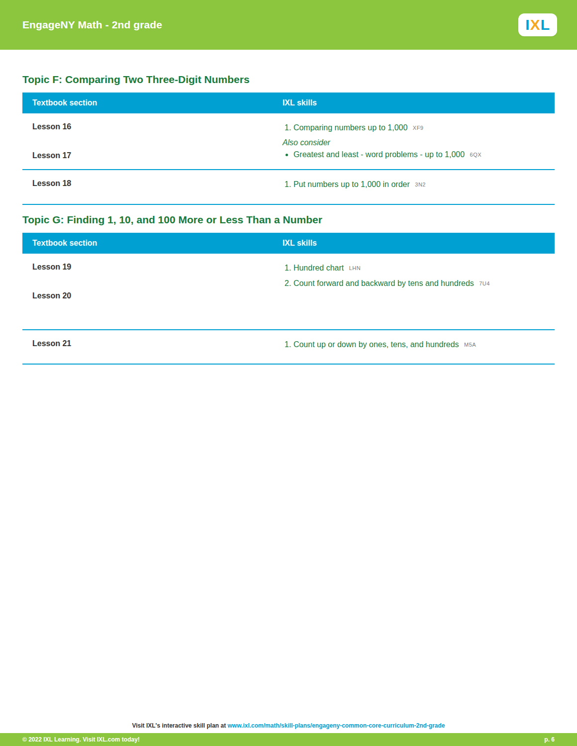EngageNY Math - 2nd grade
IXL
Topic F: Comparing Two Three-Digit Numbers
| Textbook section | IXL skills |
| --- | --- |
| Lesson 16 Lesson 17 | Comparing numbers up to 1,000 XF9 Also consider Greatest and least - word problems - up to 1,000 6QX |
| Lesson 18 | Put numbers up to 1,000 in order 3N2 |
Topic G: Finding 1, 10, and 100 More or Less Than a Number
| Textbook section | IXL skills |
| --- | --- |
| Lesson 19 Lesson 20 | Hundred chart LHN Count forward and backward by tens and hundreds 7U4 |
| Lesson 21 | Count up or down by ones, tens, and hundreds M5A |
Visit IXL's interactive skill plan at www.ixl.com/math/skill-plans/engageny-common-core-curriculum-2nd-grade
© 2022 IXL Learning. Visit IXL.com today! p. 6